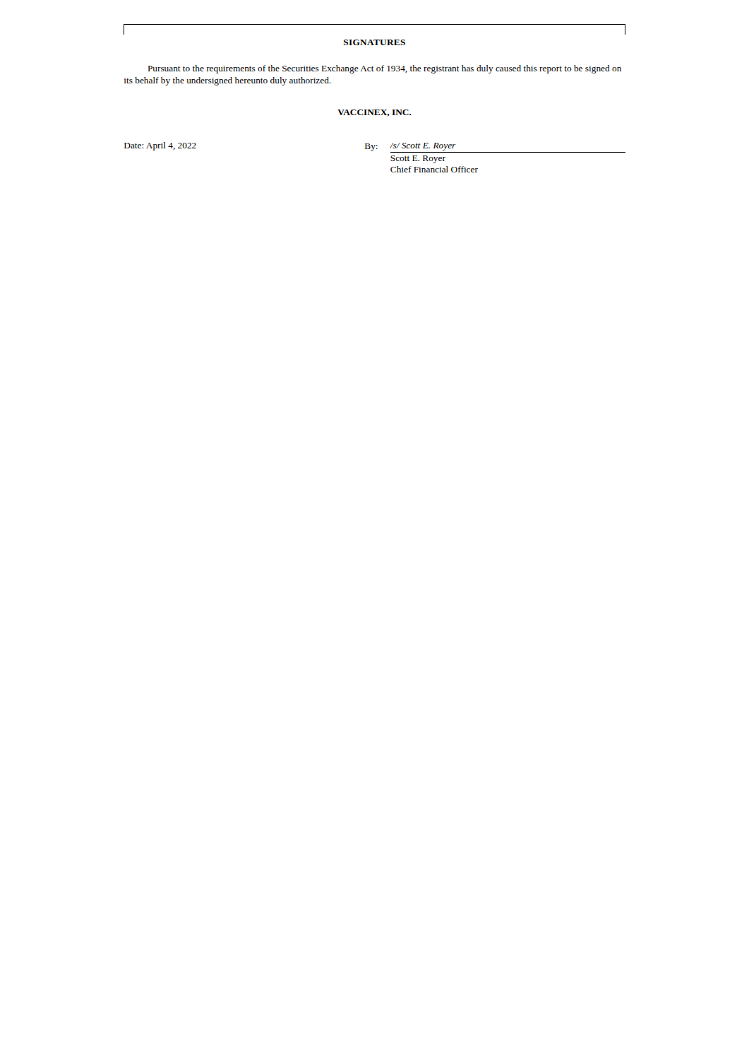SIGNATURES
Pursuant to the requirements of the Securities Exchange Act of 1934, the registrant has duly caused this report to be signed on its behalf by the undersigned hereunto duly authorized.
VACCINEX, INC.
| Date: April 4, 2022 | By: /s/ Scott E. Royer Scott E. Royer Chief Financial Officer |